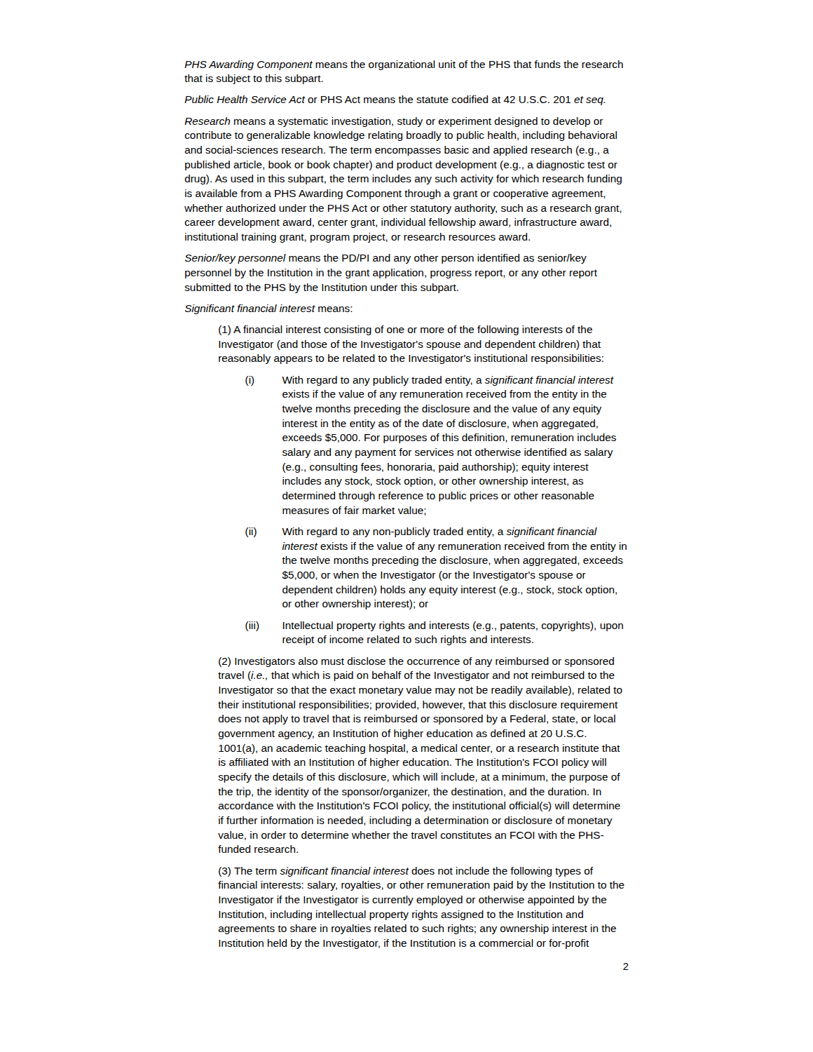PHS Awarding Component means the organizational unit of the PHS that funds the research that is subject to this subpart.
Public Health Service Act or PHS Act means the statute codified at 42 U.S.C. 201 et seq.
Research means a systematic investigation, study or experiment designed to develop or contribute to generalizable knowledge relating broadly to public health, including behavioral and social-sciences research. The term encompasses basic and applied research (e.g., a published article, book or book chapter) and product development (e.g., a diagnostic test or drug). As used in this subpart, the term includes any such activity for which research funding is available from a PHS Awarding Component through a grant or cooperative agreement, whether authorized under the PHS Act or other statutory authority, such as a research grant, career development award, center grant, individual fellowship award, infrastructure award, institutional training grant, program project, or research resources award.
Senior/key personnel means the PD/PI and any other person identified as senior/key personnel by the Institution in the grant application, progress report, or any other report submitted to the PHS by the Institution under this subpart.
Significant financial interest means:
(1) A financial interest consisting of one or more of the following interests of the Investigator (and those of the Investigator's spouse and dependent children) that reasonably appears to be related to the Investigator's institutional responsibilities:
(i) With regard to any publicly traded entity, a significant financial interest exists if the value of any remuneration received from the entity in the twelve months preceding the disclosure and the value of any equity interest in the entity as of the date of disclosure, when aggregated, exceeds $5,000. For purposes of this definition, remuneration includes salary and any payment for services not otherwise identified as salary (e.g., consulting fees, honoraria, paid authorship); equity interest includes any stock, stock option, or other ownership interest, as determined through reference to public prices or other reasonable measures of fair market value;
(ii) With regard to any non-publicly traded entity, a significant financial interest exists if the value of any remuneration received from the entity in the twelve months preceding the disclosure, when aggregated, exceeds $5,000, or when the Investigator (or the Investigator's spouse or dependent children) holds any equity interest (e.g., stock, stock option, or other ownership interest); or
(iii) Intellectual property rights and interests (e.g., patents, copyrights), upon receipt of income related to such rights and interests.
(2) Investigators also must disclose the occurrence of any reimbursed or sponsored travel (i.e., that which is paid on behalf of the Investigator and not reimbursed to the Investigator so that the exact monetary value may not be readily available), related to their institutional responsibilities; provided, however, that this disclosure requirement does not apply to travel that is reimbursed or sponsored by a Federal, state, or local government agency, an Institution of higher education as defined at 20 U.S.C. 1001(a), an academic teaching hospital, a medical center, or a research institute that is affiliated with an Institution of higher education. The Institution's FCOI policy will specify the details of this disclosure, which will include, at a minimum, the purpose of the trip, the identity of the sponsor/organizer, the destination, and the duration. In accordance with the Institution's FCOI policy, the institutional official(s) will determine if further information is needed, including a determination or disclosure of monetary value, in order to determine whether the travel constitutes an FCOI with the PHS-funded research.
(3) The term significant financial interest does not include the following types of financial interests: salary, royalties, or other remuneration paid by the Institution to the Investigator if the Investigator is currently employed or otherwise appointed by the Institution, including intellectual property rights assigned to the Institution and agreements to share in royalties related to such rights; any ownership interest in the Institution held by the Investigator, if the Institution is a commercial or for-profit
2